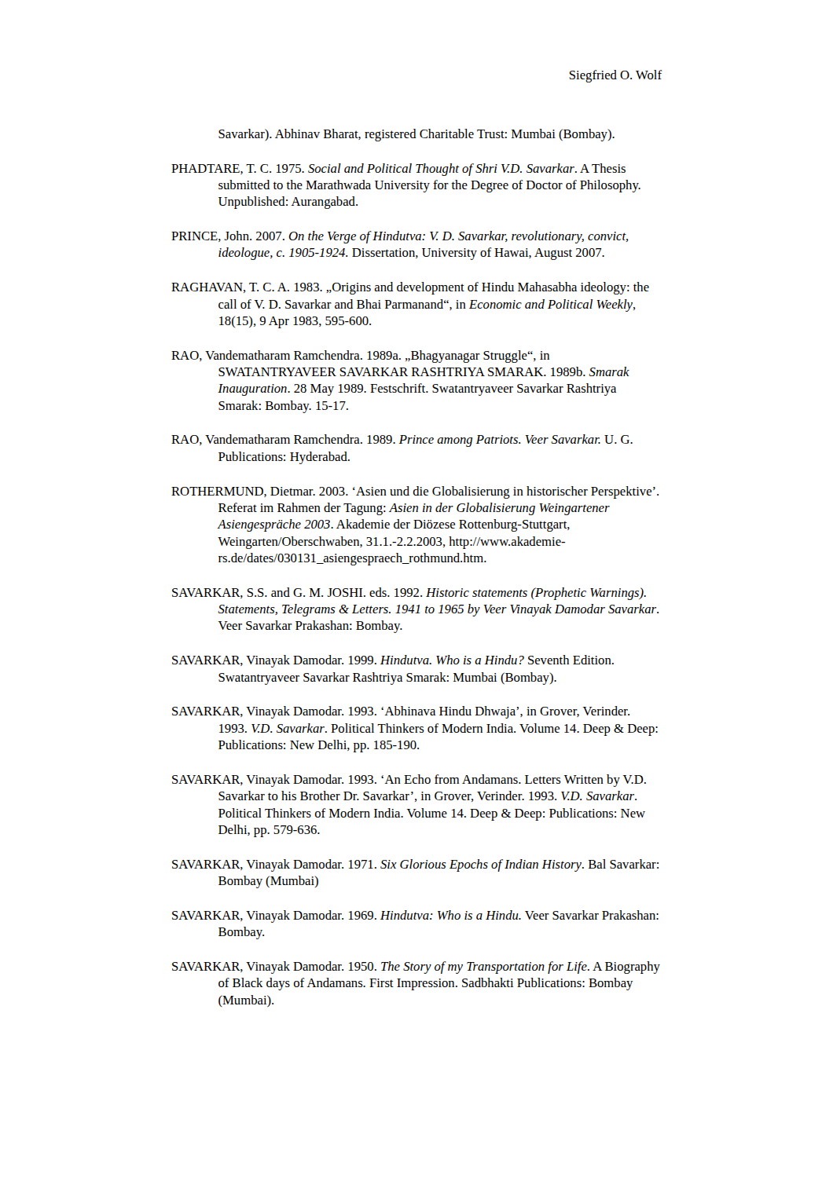Siegfried O. Wolf
Savarkar). Abhinav Bharat, registered Charitable Trust: Mumbai (Bombay).
PHADTARE, T. C. 1975. Social and Political Thought of Shri V.D. Savarkar. A Thesis submitted to the Marathwada University for the Degree of Doctor of Philosophy. Unpublished: Aurangabad.
PRINCE, John. 2007. On the Verge of Hindutva: V. D. Savarkar, revolutionary, convict, ideologue, c. 1905-1924. Dissertation, University of Hawai, August 2007.
RAGHAVAN, T. C. A. 1983. „Origins and development of Hindu Mahasabha ideology: the call of V. D. Savarkar and Bhai Parmanand“, in Economic and Political Weekly, 18(15), 9 Apr 1983, 595-600.
RAO, Vandematharam Ramchendra. 1989a. „Bhagyanagar Struggle“, in SWATANTRYAVEER SAVARKAR RASHTRIYA SMARAK. 1989b. Smarak Inauguration. 28 May 1989. Festschrift. Swatantryaveer Savarkar Rashtriya Smarak: Bombay. 15-17.
RAO, Vandematharam Ramchendra. 1989. Prince among Patriots. Veer Savarkar. U. G. Publications: Hyderabad.
ROTHERMUND, Dietmar. 2003. ‘Asien und die Globalisierung in historischer Perspektive’. Referat im Rahmen der Tagung: Asien in der Globalisierung Weingartener Asiengespräche 2003. Akademie der Diözese Rottenburg-Stuttgart, Weingarten/Oberschwaben, 31.1.-2.2.2003, http://www.akademie-rs.de/dates/030131_asiengespraech_rothmund.htm.
SAVARKAR, S.S. and G. M. JOSHI. eds. 1992. Historic statements (Prophetic Warnings). Statements, Telegrams & Letters. 1941 to 1965 by Veer Vinayak Damodar Savarkar. Veer Savarkar Prakashan: Bombay.
SAVARKAR, Vinayak Damodar. 1999. Hindutva. Who is a Hindu? Seventh Edition. Swatantryaveer Savarkar Rashtriya Smarak: Mumbai (Bombay).
SAVARKAR, Vinayak Damodar. 1993. ‘Abhinava Hindu Dhwaja’, in Grover, Verinder. 1993. V.D. Savarkar. Political Thinkers of Modern India. Volume 14. Deep & Deep: Publications: New Delhi, pp. 185-190.
SAVARKAR, Vinayak Damodar. 1993. ‘An Echo from Andamans. Letters Written by V.D. Savarkar to his Brother Dr. Savarkar’, in Grover, Verinder. 1993. V.D. Savarkar. Political Thinkers of Modern India. Volume 14. Deep & Deep: Publications: New Delhi, pp. 579-636.
SAVARKAR, Vinayak Damodar. 1971. Six Glorious Epochs of Indian History. Bal Savarkar: Bombay (Mumbai)
SAVARKAR, Vinayak Damodar. 1969. Hindutva: Who is a Hindu. Veer Savarkar Prakashan: Bombay.
SAVARKAR, Vinayak Damodar. 1950. The Story of my Transportation for Life. A Biography of Black days of Andamans. First Impression. Sadbhakti Publications: Bombay (Mumbai).